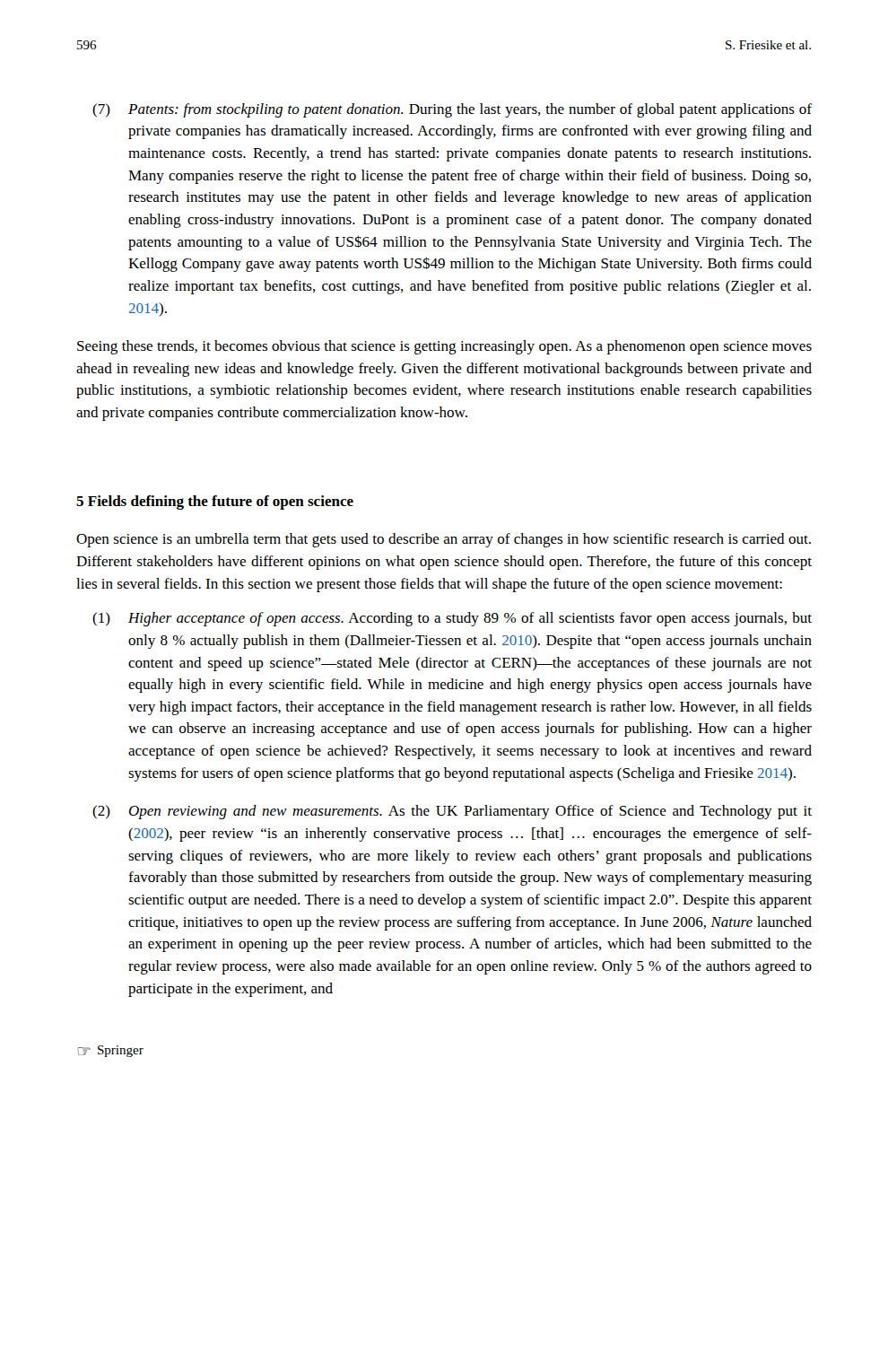596 S. Friesike et al.
(7) Patents: from stockpiling to patent donation. During the last years, the number of global patent applications of private companies has dramatically increased. Accordingly, firms are confronted with ever growing filing and maintenance costs. Recently, a trend has started: private companies donate patents to research institutions. Many companies reserve the right to license the patent free of charge within their field of business. Doing so, research institutes may use the patent in other fields and leverage knowledge to new areas of application enabling cross-industry innovations. DuPont is a prominent case of a patent donor. The company donated patents amounting to a value of US$64 million to the Pennsylvania State University and Virginia Tech. The Kellogg Company gave away patents worth US$49 million to the Michigan State University. Both firms could realize important tax benefits, cost cuttings, and have benefited from positive public relations (Ziegler et al. 2014).
Seeing these trends, it becomes obvious that science is getting increasingly open. As a phenomenon open science moves ahead in revealing new ideas and knowledge freely. Given the different motivational backgrounds between private and public institutions, a symbiotic relationship becomes evident, where research institutions enable research capabilities and private companies contribute commercialization know-how.
5 Fields defining the future of open science
Open science is an umbrella term that gets used to describe an array of changes in how scientific research is carried out. Different stakeholders have different opinions on what open science should open. Therefore, the future of this concept lies in several fields. In this section we present those fields that will shape the future of the open science movement:
(1) Higher acceptance of open access. According to a study 89 % of all scientists favor open access journals, but only 8 % actually publish in them (Dallmeier-Tiessen et al. 2010). Despite that “open access journals unchain content and speed up science”—stated Mele (director at CERN)—the acceptances of these journals are not equally high in every scientific field. While in medicine and high energy physics open access journals have very high impact factors, their acceptance in the field management research is rather low. However, in all fields we can observe an increasing acceptance and use of open access journals for publishing. How can a higher acceptance of open science be achieved? Respectively, it seems necessary to look at incentives and reward systems for users of open science platforms that go beyond reputational aspects (Scheliga and Friesike 2014).
(2) Open reviewing and new measurements. As the UK Parliamentary Office of Science and Technology put it (2002), peer review “is an inherently conservative process … [that] … encourages the emergence of self-serving cliques of reviewers, who are more likely to review each others’ grant proposals and publications favorably than those submitted by researchers from outside the group. New ways of complementary measuring scientific output are needed. There is a need to develop a system of scientific impact 2.0”. Despite this apparent critique, initiatives to open up the review process are suffering from acceptance. In June 2006, Nature launched an experiment in opening up the peer review process. A number of articles, which had been submitted to the regular review process, were also made available for an open online review. Only 5 % of the authors agreed to participate in the experiment, and
☞Springer